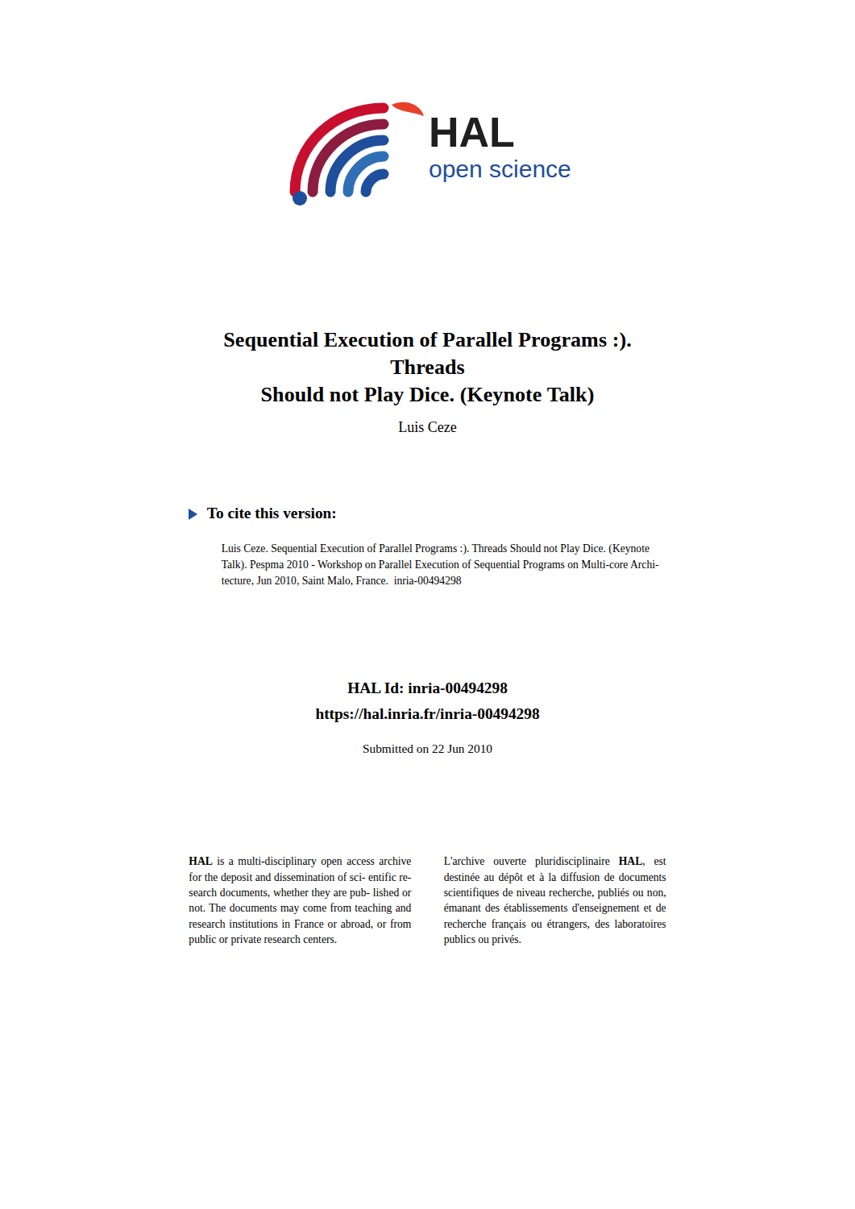HAL open science
Sequential Execution of Parallel Programs :). Threads
Should not Play Dice. (Keynote Talk)
Luis Ceze
To cite this version:
Luis Ceze. Sequential Execution of Parallel Programs :). Threads Should not Play Dice. (Keynote Talk). Pespma 2010 - Workshop on Parallel Execution of Sequential Programs on Multi-core Archi- tecture, Jun 2010, Saint Malo, France. inria-00494298
HAL Id: inria-00494298
https://hal.inria.fr/inria-00494298
Submitted on 22 Jun 2010
HAL is a multi-disciplinary open access archive for the deposit and dissemination of sci- entific research documents, whether they are pub- lished or not. The documents may come from teaching and research institutions in France or abroad, or from public or private research centers.
L'archive ouverte pluridisciplinaire HAL, est destinée au dépôt et à la diffusion de documents scientifiques de niveau recherche, publiés ou non, émanant des établissements d'enseignement et de recherche français ou étrangers, des laboratoires publics ou privés.